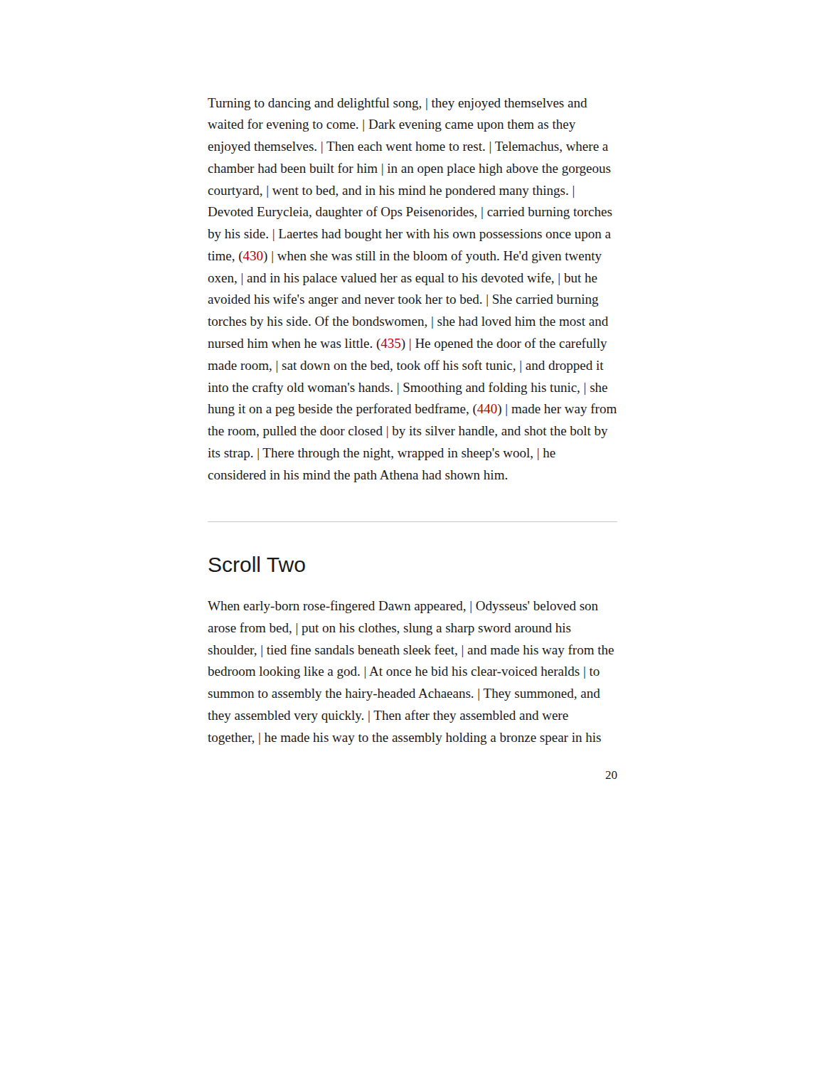Turning to dancing and delightful song, | they enjoyed themselves and waited for evening to come. | Dark evening came upon them as they enjoyed themselves. | Then each went home to rest. | Telemachus, where a chamber had been built for him | in an open place high above the gorgeous courtyard, | went to bed, and in his mind he pondered many things. | Devoted Eurycleia, daughter of Ops Peisenorides, | carried burning torches by his side. | Laertes had bought her with his own possessions once upon a time, (430) | when she was still in the bloom of youth. He'd given twenty oxen, | and in his palace valued her as equal to his devoted wife, | but he avoided his wife's anger and never took her to bed. | She carried burning torches by his side. Of the bondswomen, | she had loved him the most and nursed him when he was little. (435) | He opened the door of the carefully made room, | sat down on the bed, took off his soft tunic, | and dropped it into the crafty old woman's hands. | Smoothing and folding his tunic, | she hung it on a peg beside the perforated bedframe, (440) | made her way from the room, pulled the door closed | by its silver handle, and shot the bolt by its strap. | There through the night, wrapped in sheep's wool, | he considered in his mind the path Athena had shown him.
Scroll Two
When early-born rose-fingered Dawn appeared, | Odysseus' beloved son arose from bed, | put on his clothes, slung a sharp sword around his shoulder, | tied fine sandals beneath sleek feet, | and made his way from the bedroom looking like a god. | At once he bid his clear-voiced heralds | to summon to assembly the hairy-headed Achaeans. | They summoned, and they assembled very quickly. | Then after they assembled and were together, | he made his way to the assembly holding a bronze spear in his
20